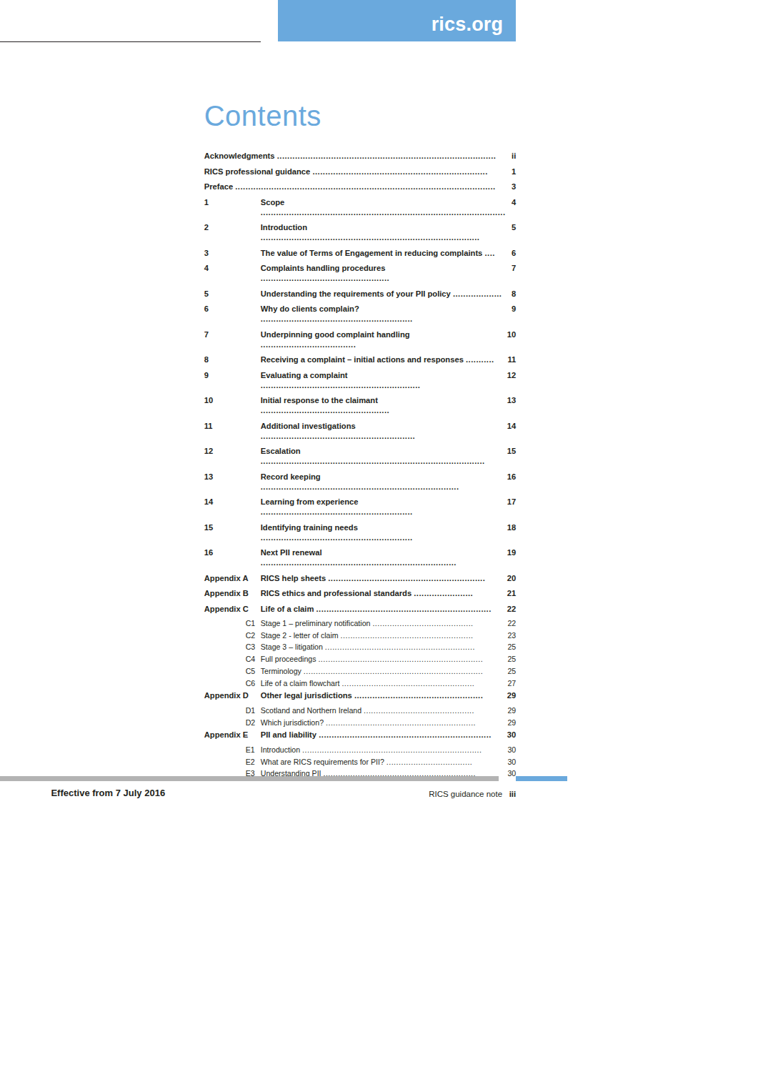rics.org
Contents
| Acknowledgments ..................................................................................... | ii |
| RICS professional guidance .................................................................... | 1 |
| Preface ..................................................................................................... | 3 |
| 1 | Scope ............................................................................................... | 4 |
| 2 | Introduction ..................................................................................... | 5 |
| 3 | The value of Terms of Engagement in reducing complaints .... | 6 |
| 4 | Complaints handling procedures .................................................. | 7 |
| 5 | Understanding the requirements of your PII policy ................... | 8 |
| 6 | Why do clients complain? ........................................................... | 9 |
| 7 | Underpinning good complaint handling ..................................... | 10 |
| 8 | Receiving a complaint – initial actions and responses ........... | 11 |
| 9 | Evaluating a complaint .............................................................. | 12 |
| 10 | Initial response to the claimant .................................................. | 13 |
| 11 | Additional investigations ............................................................ | 14 |
| 12 | Escalation ....................................................................................... | 15 |
| 13 | Record keeping ............................................................................. | 16 |
| 14 | Learning from experience ........................................................... | 17 |
| 15 | Identifying training needs ........................................................... | 18 |
| 16 | Next PII renewal ............................................................................ | 19 |
| Appendix A | RICS help sheets ............................................................. | 20 |
| Appendix B | RICS ethics and professional standards ....................... | 21 |
| Appendix C | Life of a claim .................................................................... | 22 |
| C1 | Stage 1 – preliminary notification ......................................... | 22 |
| C2 | Stage 2 - letter of claim ...................................................... | 23 |
| C3 | Stage 3 – litigation ............................................................. | 25 |
| C4 | Full proceedings ................................................................... | 25 |
| C5 | Terminology ......................................................................... | 25 |
| C6 | Life of a claim flowchart ...................................................... | 27 |
| Appendix D | Other legal jurisdictions .................................................. | 29 |
| D1 | Scotland and Northern Ireland ............................................. | 29 |
| D2 | Which jurisdiction? ............................................................. | 29 |
| Appendix E | PII and liability ................................................................... | 30 |
| E1 | Introduction ......................................................................... | 30 |
| E2 | What are RICS requirements for PII? ................................... | 30 |
| E3 | Understanding PII .............................................................. | 30 |
Effective from 7 July 2016
RICS guidance note iii